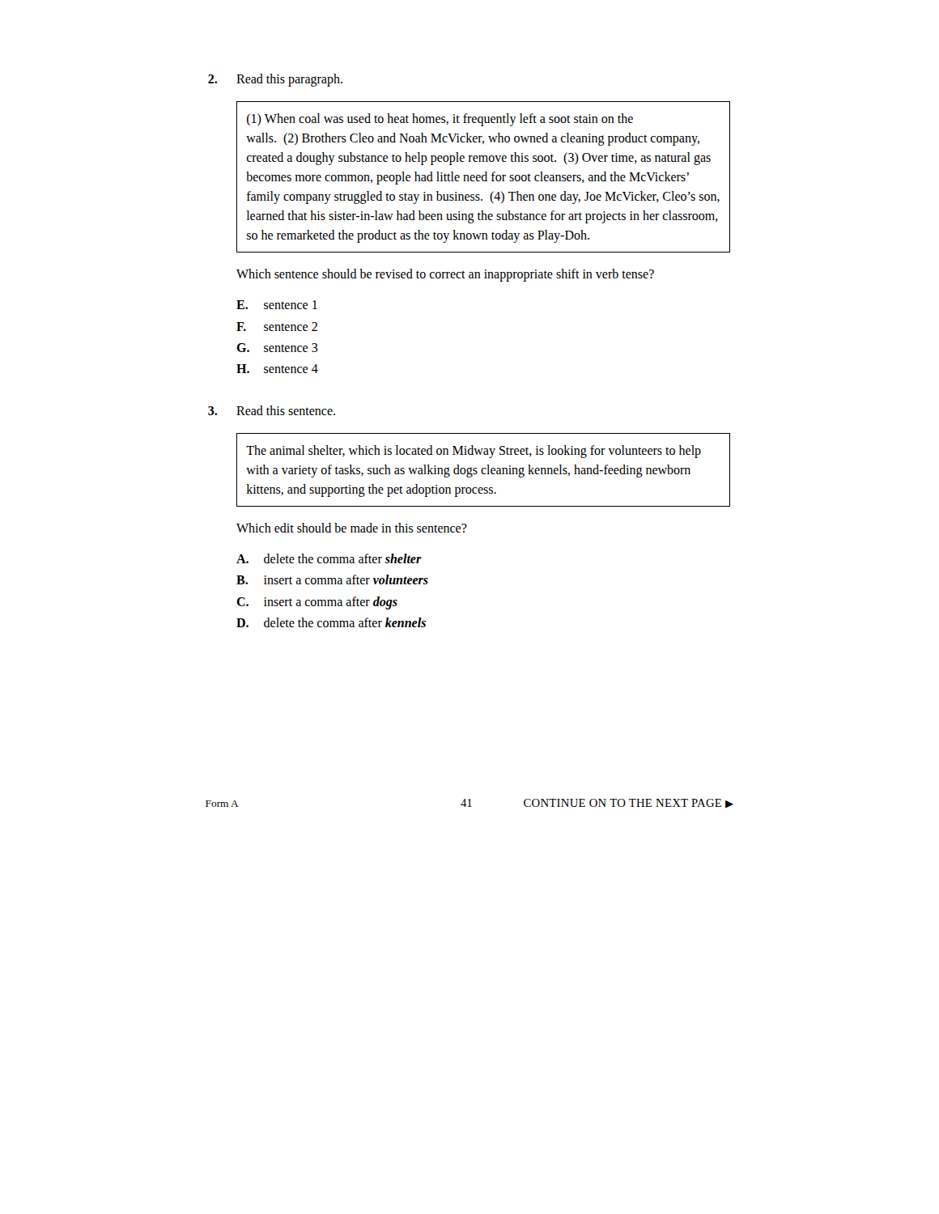2.
Read this paragraph.
(1) When coal was used to heat homes, it frequently left a soot stain on the walls. (2) Brothers Cleo and Noah McVicker, who owned a cleaning product company, created a doughy substance to help people remove this soot. (3) Over time, as natural gas becomes more common, people had little need for soot cleansers, and the McVickers’ family company struggled to stay in business. (4) Then one day, Joe McVicker, Cleo’s son, learned that his sister-in-law had been using the substance for art projects in her classroom, so he remarketed the product as the toy known today as Play-Doh.
Which sentence should be revised to correct an inappropriate shift in verb tense?
E. sentence 1
F. sentence 2
G. sentence 3
H. sentence 4
3.
Read this sentence.
The animal shelter, which is located on Midway Street, is looking for volunteers to help with a variety of tasks, such as walking dogs cleaning kennels, hand-feeding newborn kittens, and supporting the pet adoption process.
Which edit should be made in this sentence?
A. delete the comma after shelter
B. insert a comma after volunteers
C. insert a comma after dogs
D. delete the comma after kennels
Form A 41 CONTINUE ON TO THE NEXT PAGE▶